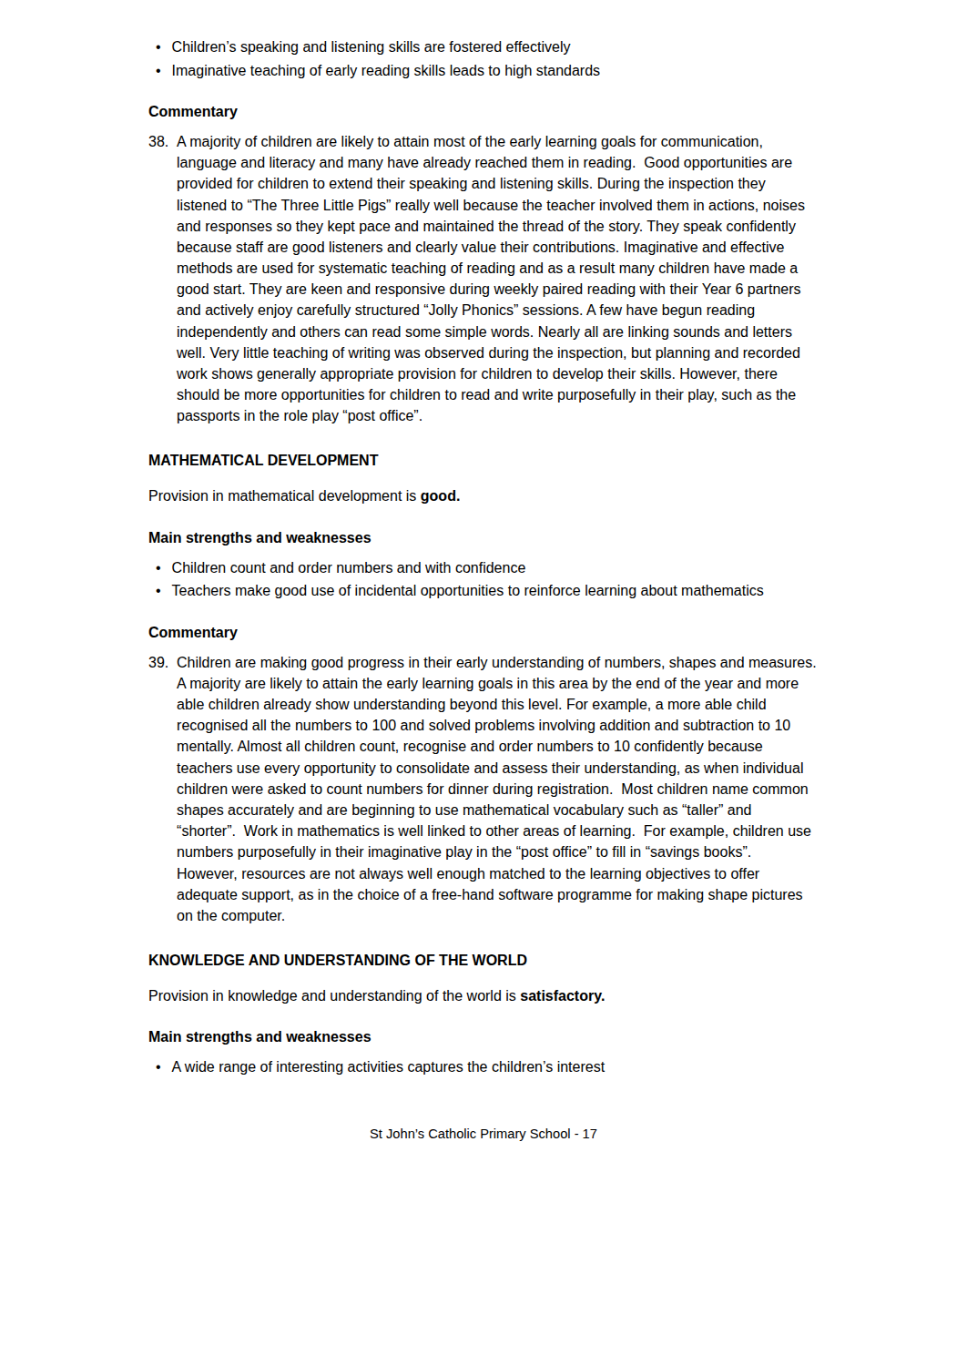Children’s speaking and listening skills are fostered effectively
Imaginative teaching of early reading skills leads to high standards
Commentary
38. A majority of children are likely to attain most of the early learning goals for communication, language and literacy and many have already reached them in reading. Good opportunities are provided for children to extend their speaking and listening skills. During the inspection they listened to “The Three Little Pigs” really well because the teacher involved them in actions, noises and responses so they kept pace and maintained the thread of the story. They speak confidently because staff are good listeners and clearly value their contributions. Imaginative and effective methods are used for systematic teaching of reading and as a result many children have made a good start. They are keen and responsive during weekly paired reading with their Year 6 partners and actively enjoy carefully structured “Jolly Phonics” sessions. A few have begun reading independently and others can read some simple words. Nearly all are linking sounds and letters well. Very little teaching of writing was observed during the inspection, but planning and recorded work shows generally appropriate provision for children to develop their skills. However, there should be more opportunities for children to read and write purposefully in their play, such as the passports in the role play “post office”.
Mathematical Development
Provision in mathematical development is good.
Main strengths and weaknesses
Children count and order numbers and with confidence
Teachers make good use of incidental opportunities to reinforce learning about mathematics
Commentary
39. Children are making good progress in their early understanding of numbers, shapes and measures. A majority are likely to attain the early learning goals in this area by the end of the year and more able children already show understanding beyond this level. For example, a more able child recognised all the numbers to 100 and solved problems involving addition and subtraction to 10 mentally. Almost all children count, recognise and order numbers to 10 confidently because teachers use every opportunity to consolidate and assess their understanding, as when individual children were asked to count numbers for dinner during registration. Most children name common shapes accurately and are beginning to use mathematical vocabulary such as “taller” and “shorter”. Work in mathematics is well linked to other areas of learning. For example, children use numbers purposefully in their imaginative play in the “post office” to fill in “savings books”. However, resources are not always well enough matched to the learning objectives to offer adequate support, as in the choice of a free-hand software programme for making shape pictures on the computer.
Knowledge and Understanding of the World
Provision in knowledge and understanding of the world is satisfactory.
Main strengths and weaknesses
A wide range of interesting activities captures the children’s interest
St John’s Catholic Primary School - 17